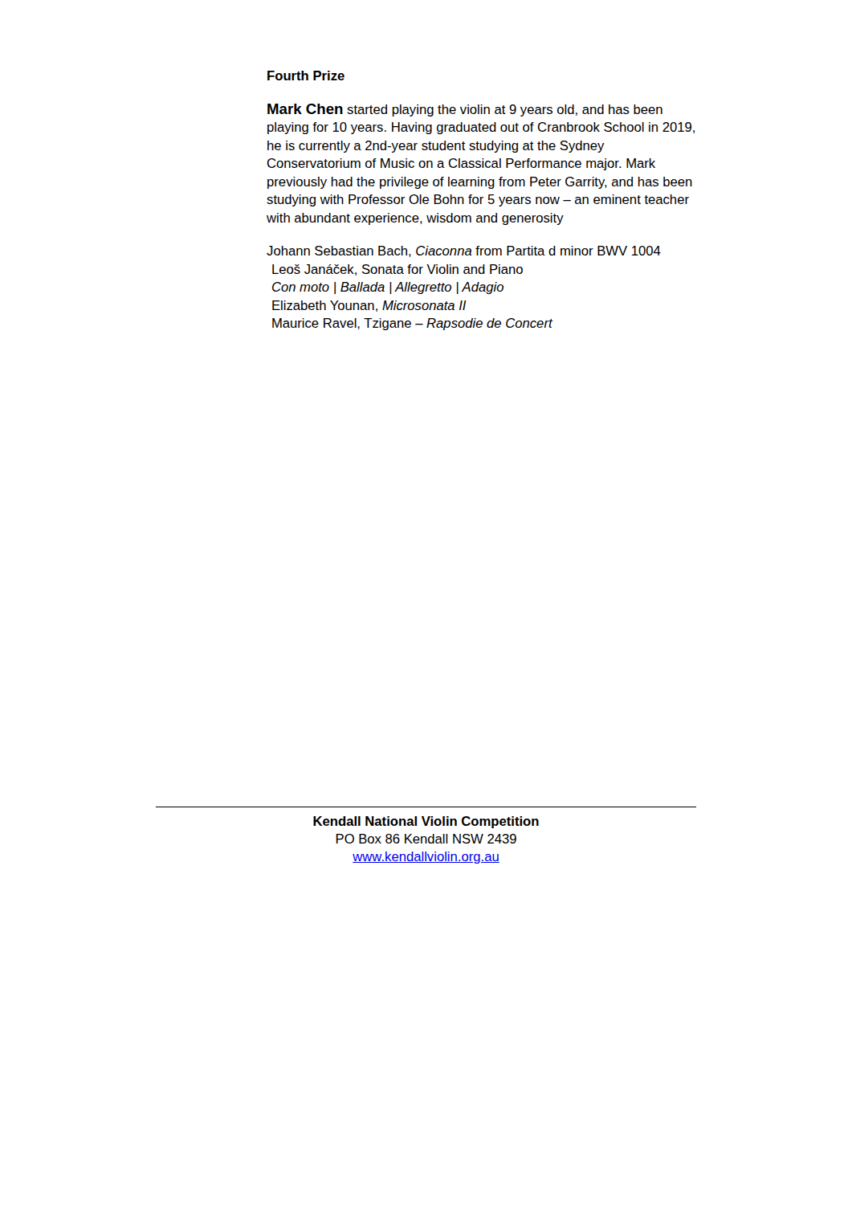Fourth Prize
Mark Chen started playing the violin at 9 years old, and has been playing for 10 years. Having graduated out of Cranbrook School in 2019, he is currently a 2nd-year student studying at the Sydney Conservatorium of Music on a Classical Performance major. Mark previously had the privilege of learning from Peter Garrity, and has been studying with Professor Ole Bohn for 5 years now – an eminent teacher with abundant experience, wisdom and generosity
Johann Sebastian Bach, Ciaconna from Partita d minor BWV 1004
Leoš Janáček, Sonata for Violin and Piano
Con moto | Ballada | Allegretto | Adagio
Elizabeth Younan, Microsonata II
Maurice Ravel, Tzigane – Rapsodie de Concert
Kendall National Violin Competition
PO Box 86 Kendall NSW 2439
www.kendallviolin.org.au